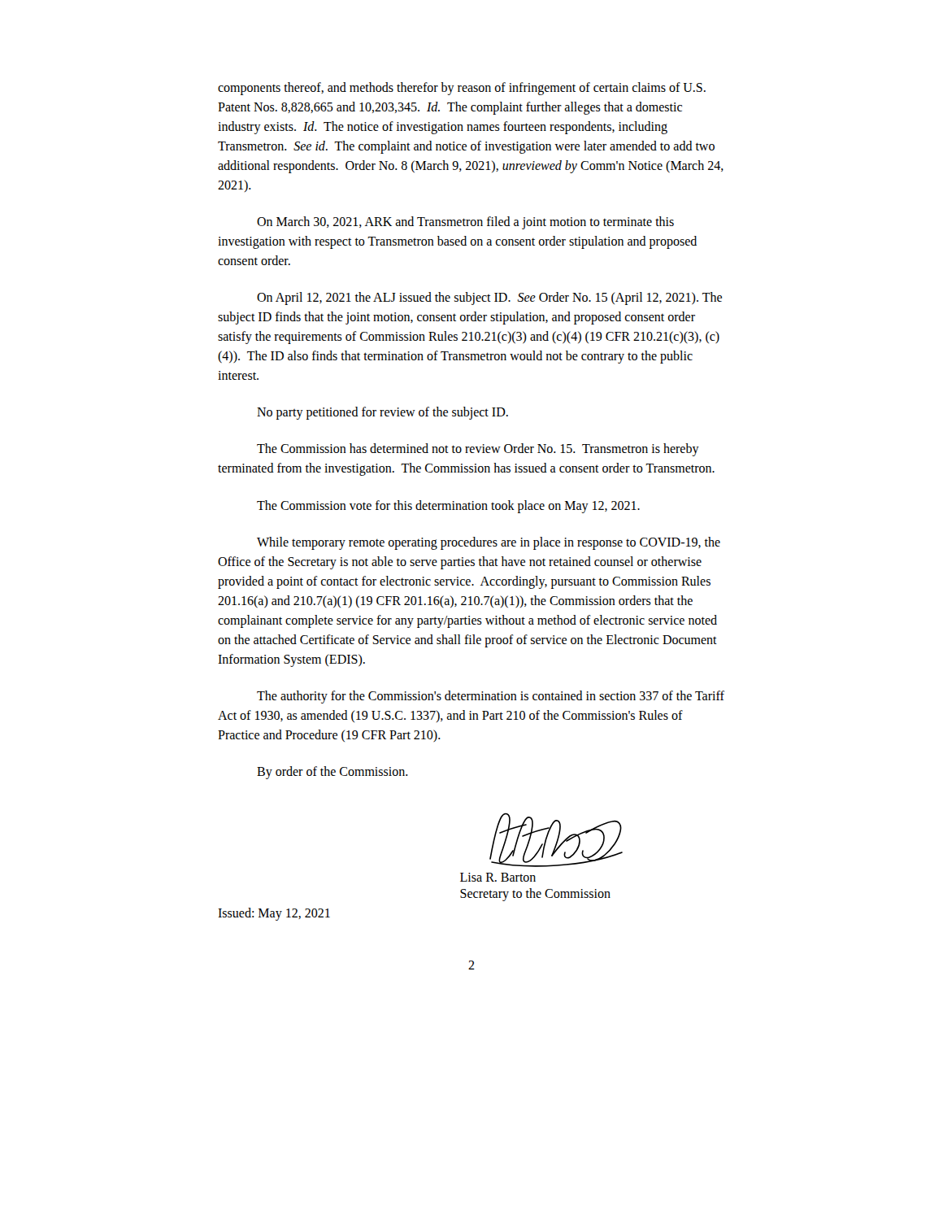components thereof, and methods therefor by reason of infringement of certain claims of U.S. Patent Nos. 8,828,665 and 10,203,345. Id. The complaint further alleges that a domestic industry exists. Id. The notice of investigation names fourteen respondents, including Transmetron. See id. The complaint and notice of investigation were later amended to add two additional respondents. Order No. 8 (March 9, 2021), unreviewed by Comm'n Notice (March 24, 2021).
On March 30, 2021, ARK and Transmetron filed a joint motion to terminate this investigation with respect to Transmetron based on a consent order stipulation and proposed consent order.
On April 12, 2021 the ALJ issued the subject ID. See Order No. 15 (April 12, 2021). The subject ID finds that the joint motion, consent order stipulation, and proposed consent order satisfy the requirements of Commission Rules 210.21(c)(3) and (c)(4) (19 CFR 210.21(c)(3), (c)(4)). The ID also finds that termination of Transmetron would not be contrary to the public interest.
No party petitioned for review of the subject ID.
The Commission has determined not to review Order No. 15. Transmetron is hereby terminated from the investigation. The Commission has issued a consent order to Transmetron.
The Commission vote for this determination took place on May 12, 2021.
While temporary remote operating procedures are in place in response to COVID-19, the Office of the Secretary is not able to serve parties that have not retained counsel or otherwise provided a point of contact for electronic service. Accordingly, pursuant to Commission Rules 201.16(a) and 210.7(a)(1) (19 CFR 201.16(a), 210.7(a)(1)), the Commission orders that the complainant complete service for any party/parties without a method of electronic service noted on the attached Certificate of Service and shall file proof of service on the Electronic Document Information System (EDIS).
The authority for the Commission's determination is contained in section 337 of the Tariff Act of 1930, as amended (19 U.S.C. 1337), and in Part 210 of the Commission's Rules of Practice and Procedure (19 CFR Part 210).
By order of the Commission.
Lisa R. Barton
Secretary to the Commission
Issued: May 12, 2021
2